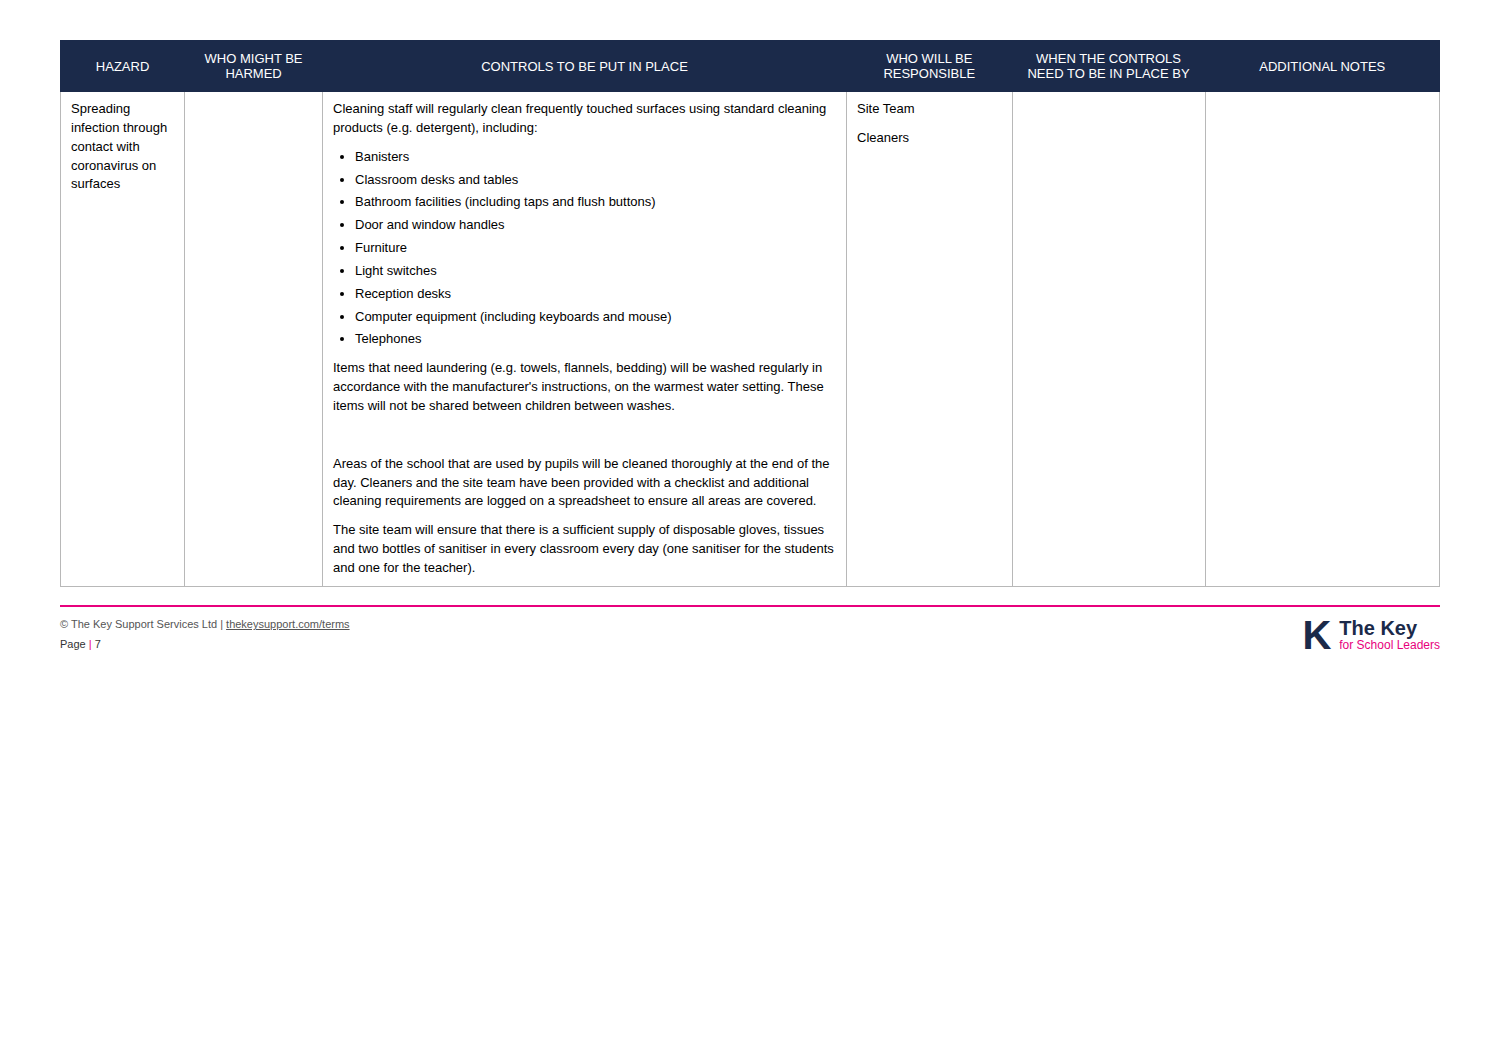| HAZARD | WHO MIGHT BE HARMED | CONTROLS TO BE PUT IN PLACE | WHO WILL BE RESPONSIBLE | WHEN THE CONTROLS NEED TO BE IN PLACE BY | ADDITIONAL NOTES |
| --- | --- | --- | --- | --- | --- |
| Spreading infection through contact with coronavirus on surfaces | | Cleaning staff will regularly clean frequently touched surfaces using standard cleaning products (e.g. detergent), including: Banisters Classroom desks and tables Bathroom facilities (including taps and flush buttons) Door and window handles Furniture Light switches Reception desks Computer equipment (including keyboards and mouse) Telephones Items that need laundering (e.g. towels, flannels, bedding) will be washed regularly in accordance with the manufacturer's instructions, on the warmest water setting. These items will not be shared between children between washes. Areas of the school that are used by pupils will be cleaned thoroughly at the end of the day. Cleaners and the site team have been provided with a checklist and additional cleaning requirements are logged on a spreadsheet to ensure all areas are covered. The site team will ensure that there is a sufficient supply of disposable gloves, tissues and two bottles of sanitiser in every classroom every day (one sanitiser for the students and one for the teacher). | Site Team Cleaners | | |
© The Key Support Services Ltd | thekeysupport.com/terms
Page | 7
K
The Key
for School Leaders